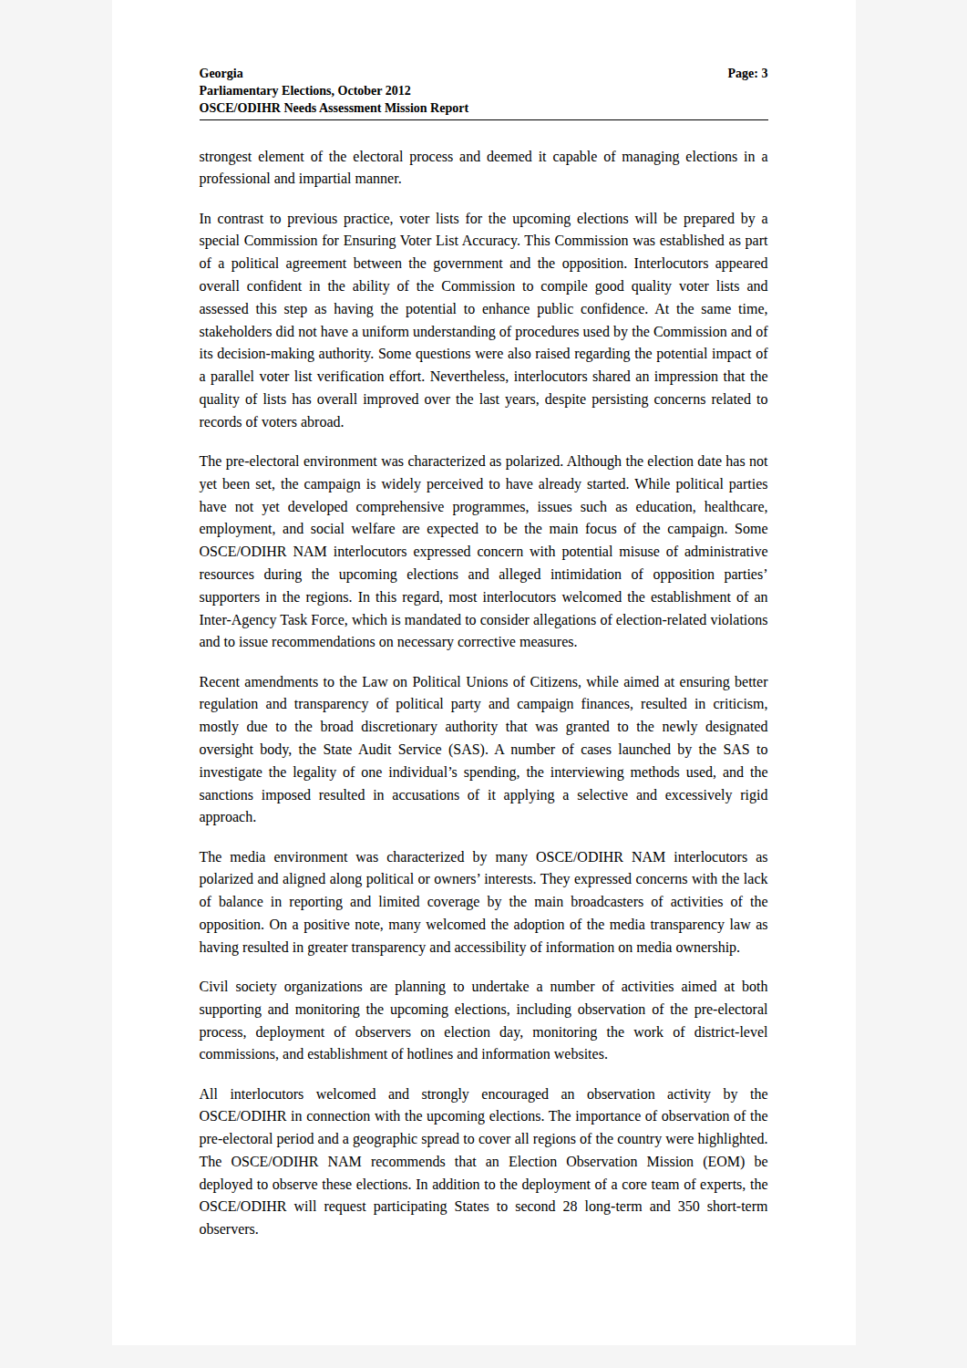Georgia
Page: 3
Parliamentary Elections, October 2012
OSCE/ODIHR Needs Assessment Mission Report
strongest element of the electoral process and deemed it capable of managing elections in a professional and impartial manner.
In contrast to previous practice, voter lists for the upcoming elections will be prepared by a special Commission for Ensuring Voter List Accuracy. This Commission was established as part of a political agreement between the government and the opposition. Interlocutors appeared overall confident in the ability of the Commission to compile good quality voter lists and assessed this step as having the potential to enhance public confidence. At the same time, stakeholders did not have a uniform understanding of procedures used by the Commission and of its decision-making authority. Some questions were also raised regarding the potential impact of a parallel voter list verification effort. Nevertheless, interlocutors shared an impression that the quality of lists has overall improved over the last years, despite persisting concerns related to records of voters abroad.
The pre-electoral environment was characterized as polarized. Although the election date has not yet been set, the campaign is widely perceived to have already started. While political parties have not yet developed comprehensive programmes, issues such as education, healthcare, employment, and social welfare are expected to be the main focus of the campaign. Some OSCE/ODIHR NAM interlocutors expressed concern with potential misuse of administrative resources during the upcoming elections and alleged intimidation of opposition parties’ supporters in the regions. In this regard, most interlocutors welcomed the establishment of an Inter-Agency Task Force, which is mandated to consider allegations of election-related violations and to issue recommendations on necessary corrective measures.
Recent amendments to the Law on Political Unions of Citizens, while aimed at ensuring better regulation and transparency of political party and campaign finances, resulted in criticism, mostly due to the broad discretionary authority that was granted to the newly designated oversight body, the State Audit Service (SAS). A number of cases launched by the SAS to investigate the legality of one individual’s spending, the interviewing methods used, and the sanctions imposed resulted in accusations of it applying a selective and excessively rigid approach.
The media environment was characterized by many OSCE/ODIHR NAM interlocutors as polarized and aligned along political or owners’ interests. They expressed concerns with the lack of balance in reporting and limited coverage by the main broadcasters of activities of the opposition. On a positive note, many welcomed the adoption of the media transparency law as having resulted in greater transparency and accessibility of information on media ownership.
Civil society organizations are planning to undertake a number of activities aimed at both supporting and monitoring the upcoming elections, including observation of the pre-electoral process, deployment of observers on election day, monitoring the work of district-level commissions, and establishment of hotlines and information websites.
All interlocutors welcomed and strongly encouraged an observation activity by the OSCE/ODIHR in connection with the upcoming elections. The importance of observation of the pre-electoral period and a geographic spread to cover all regions of the country were highlighted. The OSCE/ODIHR NAM recommends that an Election Observation Mission (EOM) be deployed to observe these elections. In addition to the deployment of a core team of experts, the OSCE/ODIHR will request participating States to second 28 long-term and 350 short-term observers.